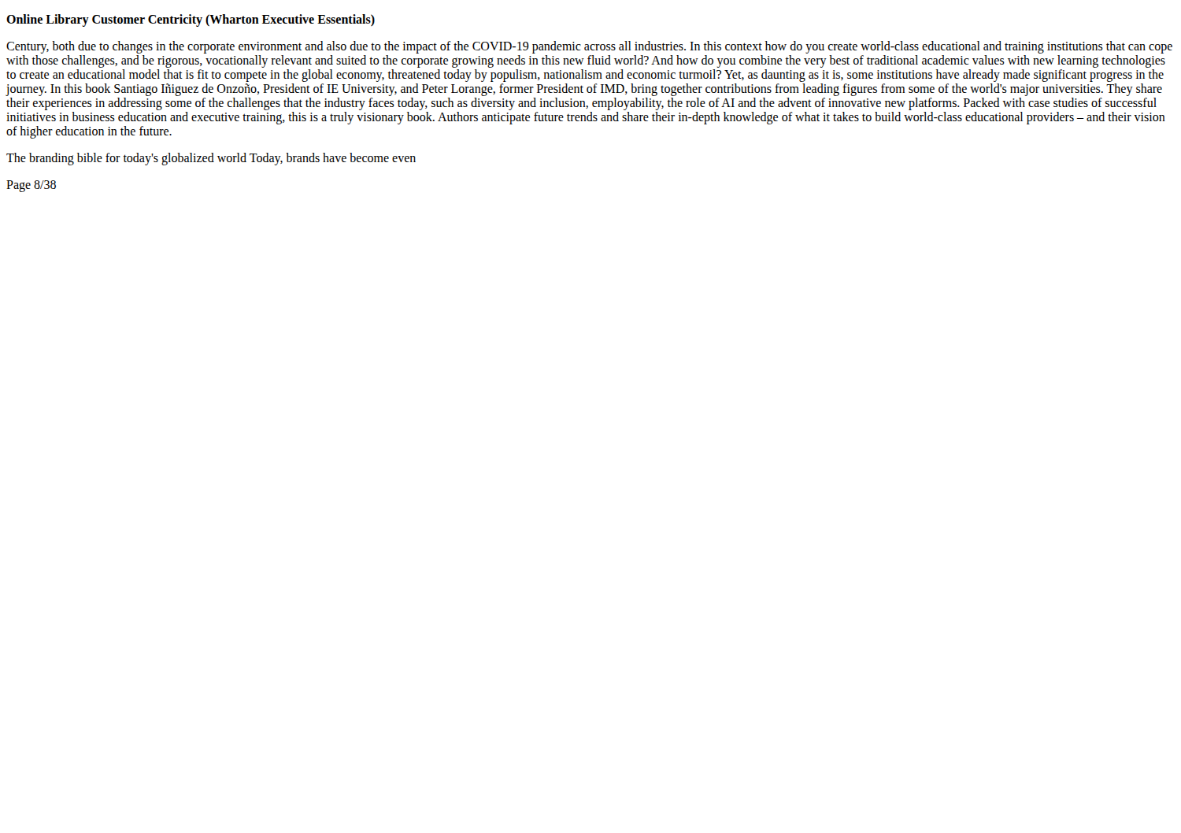Online Library Customer Centricity (Wharton Executive Essentials)
Century, both due to changes in the corporate environment and also due to the impact of the COVID-19 pandemic across all industries. In this context how do you create world-class educational and training institutions that can cope with those challenges, and be rigorous, vocationally relevant and suited to the corporate growing needs in this new fluid world? And how do you combine the very best of traditional academic values with new learning technologies to create an educational model that is fit to compete in the global economy, threatened today by populism, nationalism and economic turmoil? Yet, as daunting as it is, some institutions have already made significant progress in the journey. In this book Santiago Iñiguez de Onzoño, President of IE University, and Peter Lorange, former President of IMD, bring together contributions from leading figures from some of the world's major universities. They share their experiences in addressing some of the challenges that the industry faces today, such as diversity and inclusion, employability, the role of AI and the advent of innovative new platforms. Packed with case studies of successful initiatives in business education and executive training, this is a truly visionary book. Authors anticipate future trends and share their in-depth knowledge of what it takes to build world-class educational providers – and their vision of higher education in the future.
The branding bible for today's globalized world Today, brands have become even
Page 8/38